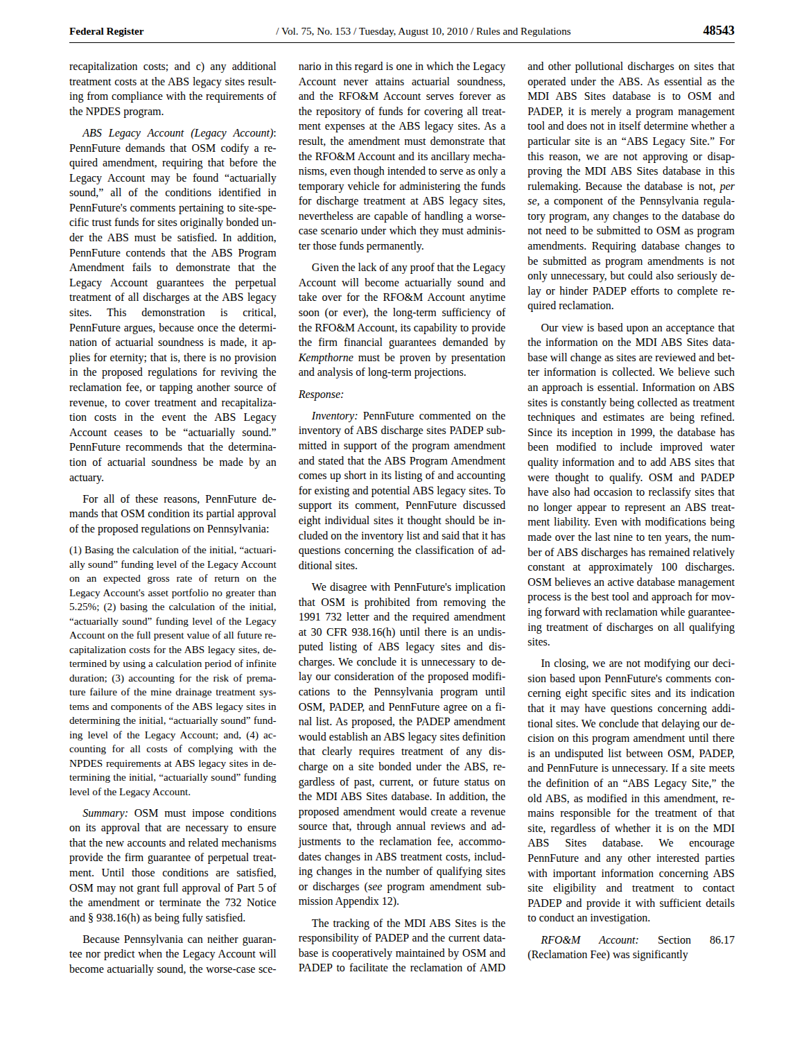Federal Register / Vol. 75, No. 153 / Tuesday, August 10, 2010 / Rules and Regulations 48543
recapitalization costs; and c) any additional treatment costs at the ABS legacy sites resulting from compliance with the requirements of the NPDES program.
ABS Legacy Account (Legacy Account): PennFuture demands that OSM codify a required amendment, requiring that before the Legacy Account may be found “actuarially sound,” all of the conditions identified in PennFuture's comments pertaining to site-specific trust funds for sites originally bonded under the ABS must be satisfied. In addition, PennFuture contends that the ABS Program Amendment fails to demonstrate that the Legacy Account guarantees the perpetual treatment of all discharges at the ABS legacy sites. This demonstration is critical, PennFuture argues, because once the determination of actuarial soundness is made, it applies for eternity; that is, there is no provision in the proposed regulations for reviving the reclamation fee, or tapping another source of revenue, to cover treatment and recapitalization costs in the event the ABS Legacy Account ceases to be “actuarially sound.” PennFuture recommends that the determination of actuarial soundness be made by an actuary.
For all of these reasons, PennFuture demands that OSM condition its partial approval of the proposed regulations on Pennsylvania:
(1) Basing the calculation of the initial, “actuarially sound” funding level of the Legacy Account on an expected gross rate of return on the Legacy Account's asset portfolio no greater than 5.25%; (2) basing the calculation of the initial, “actuarially sound” funding level of the Legacy Account on the full present value of all future recapitalization costs for the ABS legacy sites, determined by using a calculation period of infinite duration; (3) accounting for the risk of premature failure of the mine drainage treatment systems and components of the ABS legacy sites in determining the initial, “actuarially sound” funding level of the Legacy Account; and, (4) accounting for all costs of complying with the NPDES requirements at ABS legacy sites in determining the initial, “actuarially sound” funding level of the Legacy Account.
Summary: OSM must impose conditions on its approval that are necessary to ensure that the new accounts and related mechanisms provide the firm guarantee of perpetual treatment. Until those conditions are satisfied, OSM may not grant full approval of Part 5 of the amendment or terminate the 732 Notice and § 938.16(h) as being fully satisfied.
Because Pennsylvania can neither guarantee nor predict when the Legacy Account will become actuarially sound, the worse-case scenario in this regard is one in which the Legacy Account never attains actuarial soundness, and the RFO&M Account serves forever as the repository of funds for covering all treatment expenses at the ABS legacy sites. As a result, the amendment must demonstrate that the RFO&M Account and its ancillary mechanisms, even though intended to serve as only a temporary vehicle for administering the funds for discharge treatment at ABS legacy sites, nevertheless are capable of handling a worse-case scenario under which they must administer those funds permanently.
Given the lack of any proof that the Legacy Account will become actuarially sound and take over for the RFO&M Account anytime soon (or ever), the long-term sufficiency of the RFO&M Account, its capability to provide the firm financial guarantees demanded by Kempthorne must be proven by presentation and analysis of long-term projections.
Response:
Inventory: PennFuture commented on the inventory of ABS discharge sites PADEP submitted in support of the program amendment and stated that the ABS Program Amendment comes up short in its listing of and accounting for existing and potential ABS legacy sites. To support its comment, PennFuture discussed eight individual sites it thought should be included on the inventory list and said that it has questions concerning the classification of additional sites.
We disagree with PennFuture's implication that OSM is prohibited from removing the 1991 732 letter and the required amendment at 30 CFR 938.16(h) until there is an undisputed listing of ABS legacy sites and discharges. We conclude it is unnecessary to delay our consideration of the proposed modifications to the Pennsylvania program until OSM, PADEP, and PennFuture agree on a final list. As proposed, the PADEP amendment would establish an ABS legacy sites definition that clearly requires treatment of any discharge on a site bonded under the ABS, regardless of past, current, or future status on the MDI ABS Sites database. In addition, the proposed amendment would create a revenue source that, through annual reviews and adjustments to the reclamation fee, accommodates changes in ABS treatment costs, including changes in the number of qualifying sites or discharges (see program amendment submission Appendix 12).
The tracking of the MDI ABS Sites is the responsibility of PADEP and the current database is cooperatively maintained by OSM and PADEP to facilitate the reclamation of AMD and other pollutional discharges on sites that operated under the ABS. As essential as the MDI ABS Sites database is to OSM and PADEP, it is merely a program management tool and does not in itself determine whether a particular site is an “ABS Legacy Site.” For this reason, we are not approving or disapproving the MDI ABS Sites database in this rulemaking. Because the database is not, per se, a component of the Pennsylvania regulatory program, any changes to the database do not need to be submitted to OSM as program amendments. Requiring database changes to be submitted as program amendments is not only unnecessary, but could also seriously delay or hinder PADEP efforts to complete required reclamation.
Our view is based upon an acceptance that the information on the MDI ABS Sites database will change as sites are reviewed and better information is collected. We believe such an approach is essential. Information on ABS sites is constantly being collected as treatment techniques and estimates are being refined. Since its inception in 1999, the database has been modified to include improved water quality information and to add ABS sites that were thought to qualify. OSM and PADEP have also had occasion to reclassify sites that no longer appear to represent an ABS treatment liability. Even with modifications being made over the last nine to ten years, the number of ABS discharges has remained relatively constant at approximately 100 discharges. OSM believes an active database management process is the best tool and approach for moving forward with reclamation while guaranteeing treatment of discharges on all qualifying sites.
In closing, we are not modifying our decision based upon PennFuture's comments concerning eight specific sites and its indication that it may have questions concerning additional sites. We conclude that delaying our decision on this program amendment until there is an undisputed list between OSM, PADEP, and PennFuture is unnecessary. If a site meets the definition of an “ABS Legacy Site,” the old ABS, as modified in this amendment, remains responsible for the treatment of that site, regardless of whether it is on the MDI ABS Sites database. We encourage PennFuture and any other interested parties with important information concerning ABS site eligibility and treatment to contact PADEP and provide it with sufficient details to conduct an investigation.
RFO&M Account: Section 86.17 (Reclamation Fee) was significantly